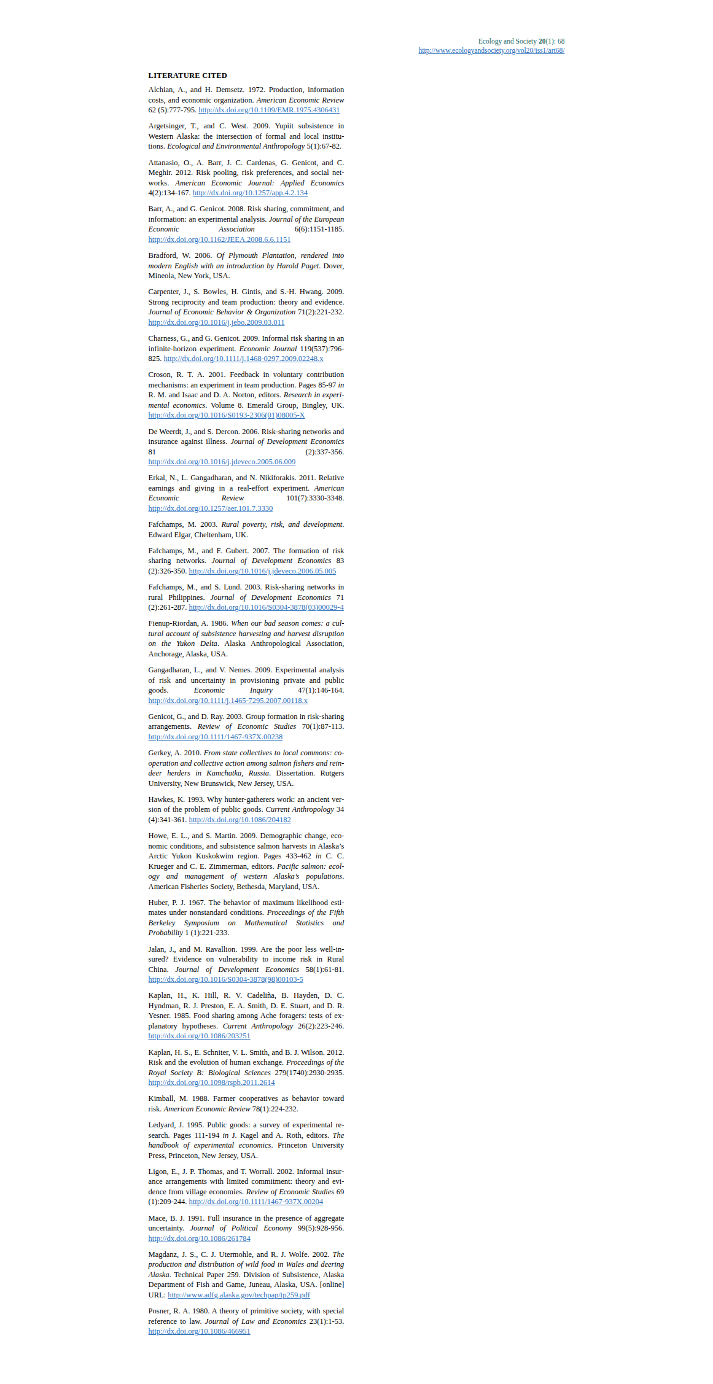Ecology and Society 20(1): 68
http://www.ecologyandsociety.org/vol20/iss1/art68/
Literature Cited
Alchian, A., and H. Demsetz. 1972. Production, information costs, and economic organization. American Economic Review 62 (5):777-795. http://dx.doi.org/10.1109/EMR.1975.4306431
Argetsinger, T., and C. West. 2009. Yupiit subsistence in Western Alaska: the intersection of formal and local institutions. Ecological and Environmental Anthropology 5(1):67-82.
Attanasio, O., A. Barr, J. C. Cardenas, G. Genicot, and C. Meghir. 2012. Risk pooling, risk preferences, and social networks. American Economic Journal: Applied Economics 4(2):134-167. http://dx.doi.org/10.1257/app.4.2.134
Barr, A., and G. Genicot. 2008. Risk sharing, commitment, and information: an experimental analysis. Journal of the European Economic Association 6(6):1151-1185. http://dx.doi.org/10.1162/JEEA.2008.6.6.1151
Bradford, W. 2006. Of Plymouth Plantation, rendered into modern English with an introduction by Harold Paget. Dover, Mineola, New York, USA.
Carpenter, J., S. Bowles, H. Gintis, and S.-H. Hwang. 2009. Strong reciprocity and team production: theory and evidence. Journal of Economic Behavior & Organization 71(2):221-232. http://dx.doi.org/10.1016/j.jebo.2009.03.011
Charness, G., and G. Genicot. 2009. Informal risk sharing in an infinite-horizon experiment. Economic Journal 119(537):796-825. http://dx.doi.org/10.1111/j.1468-0297.2009.02248.x
Croson, R. T. A. 2001. Feedback in voluntary contribution mechanisms: an experiment in team production. Pages 85-97 in R. M. and Isaac and D. A. Norton, editors. Research in experimental economics. Volume 8. Emerald Group, Bingley, UK. http://dx.doi.org/10.1016/S0193-2306(01)08005-X
De Weerdt, J., and S. Dercon. 2006. Risk-sharing networks and insurance against illness. Journal of Development Economics 81 (2):337-356. http://dx.doi.org/10.1016/j.jdeveco.2005.06.009
Erkal, N., L. Gangadharan, and N. Nikiforakis. 2011. Relative earnings and giving in a real-effort experiment. American Economic Review 101(7):3330-3348. http://dx.doi.org/10.1257/aer.101.7.3330
Fafchamps, M. 2003. Rural poverty, risk, and development. Edward Elgar, Cheltenham, UK.
Fafchamps, M., and F. Gubert. 2007. The formation of risk sharing networks. Journal of Development Economics 83 (2):326-350. http://dx.doi.org/10.1016/j.jdeveco.2006.05.005
Fafchamps, M., and S. Lund. 2003. Risk-sharing networks in rural Philippines. Journal of Development Economics 71 (2):261-287. http://dx.doi.org/10.1016/S0304-3878(03)00029-4
Fienup-Riordan, A. 1986. When our bad season comes: a cultural account of subsistence harvesting and harvest disruption on the Yukon Delta. Alaska Anthropological Association, Anchorage, Alaska, USA.
Gangadharan, L., and V. Nemes. 2009. Experimental analysis of risk and uncertainty in provisioning private and public goods. Economic Inquiry 47(1):146-164. http://dx.doi.org/10.1111/j.1465-7295.2007.00118.x
Genicot, G., and D. Ray. 2003. Group formation in risk-sharing arrangements. Review of Economic Studies 70(1):87-113. http://dx.doi.org/10.1111/1467-937X.00238
Gerkey, A. 2010. From state collectives to local commons: cooperation and collective action among salmon fishers and reindeer herders in Kamchatka, Russia. Dissertation. Rutgers University, New Brunswick, New Jersey, USA.
Hawkes, K. 1993. Why hunter-gatherers work: an ancient version of the problem of public goods. Current Anthropology 34 (4):341-361. http://dx.doi.org/10.1086/204182
Howe, E. L., and S. Martin. 2009. Demographic change, economic conditions, and subsistence salmon harvests in Alaska’s Arctic Yukon Kuskokwim region. Pages 433-462 in C. C. Krueger and C. E. Zimmerman, editors. Pacific salmon: ecology and management of western Alaska’s populations. American Fisheries Society, Bethesda, Maryland, USA.
Huber, P. J. 1967. The behavior of maximum likelihood estimates under nonstandard conditions. Proceedings of the Fifth Berkeley Symposium on Mathematical Statistics and Probability 1 (1):221-233.
Jalan, J., and M. Ravallion. 1999. Are the poor less well-insured? Evidence on vulnerability to income risk in Rural China. Journal of Development Economics 58(1):61-81. http://dx.doi.org/10.1016/S0304-3878(98)00103-5
Kaplan, H., K. Hill, R. V. Cadeliña, B. Hayden, D. C. Hyndman, R. J. Preston, E. A. Smith, D. E. Stuart, and D. R. Yesner. 1985. Food sharing among Ache foragers: tests of explanatory hypotheses. Current Anthropology 26(2):223-246. http://dx.doi.org/10.1086/203251
Kaplan, H. S., E. Schniter, V. L. Smith, and B. J. Wilson. 2012. Risk and the evolution of human exchange. Proceedings of the Royal Society B: Biological Sciences 279(1740):2930-2935. http://dx.doi.org/10.1098/rspb.2011.2614
Kimball, M. 1988. Farmer cooperatives as behavior toward risk. American Economic Review 78(1):224-232.
Ledyard, J. 1995. Public goods: a survey of experimental research. Pages 111-194 in J. Kagel and A. Roth, editors. The handbook of experimental economics. Princeton University Press, Princeton, New Jersey, USA.
Ligon, E., J. P. Thomas, and T. Worrall. 2002. Informal insurance arrangements with limited commitment: theory and evidence from village economies. Review of Economic Studies 69 (1):209-244. http://dx.doi.org/10.1111/1467-937X.00204
Mace, B. J. 1991. Full insurance in the presence of aggregate uncertainty. Journal of Political Economy 99(5):928-956. http://dx.doi.org/10.1086/261784
Magdanz, J. S., C. J. Utermohle, and R. J. Wolfe. 2002. The production and distribution of wild food in Wales and deering Alaska. Technical Paper 259. Division of Subsistence, Alaska Department of Fish and Game, Juneau, Alaska, USA. [online] URL: http://www.adfg.alaska.gov/techpap/tp259.pdf
Posner, R. A. 1980. A theory of primitive society, with special reference to law. Journal of Law and Economics 23(1):1-53. http://dx.doi.org/10.1086/466951